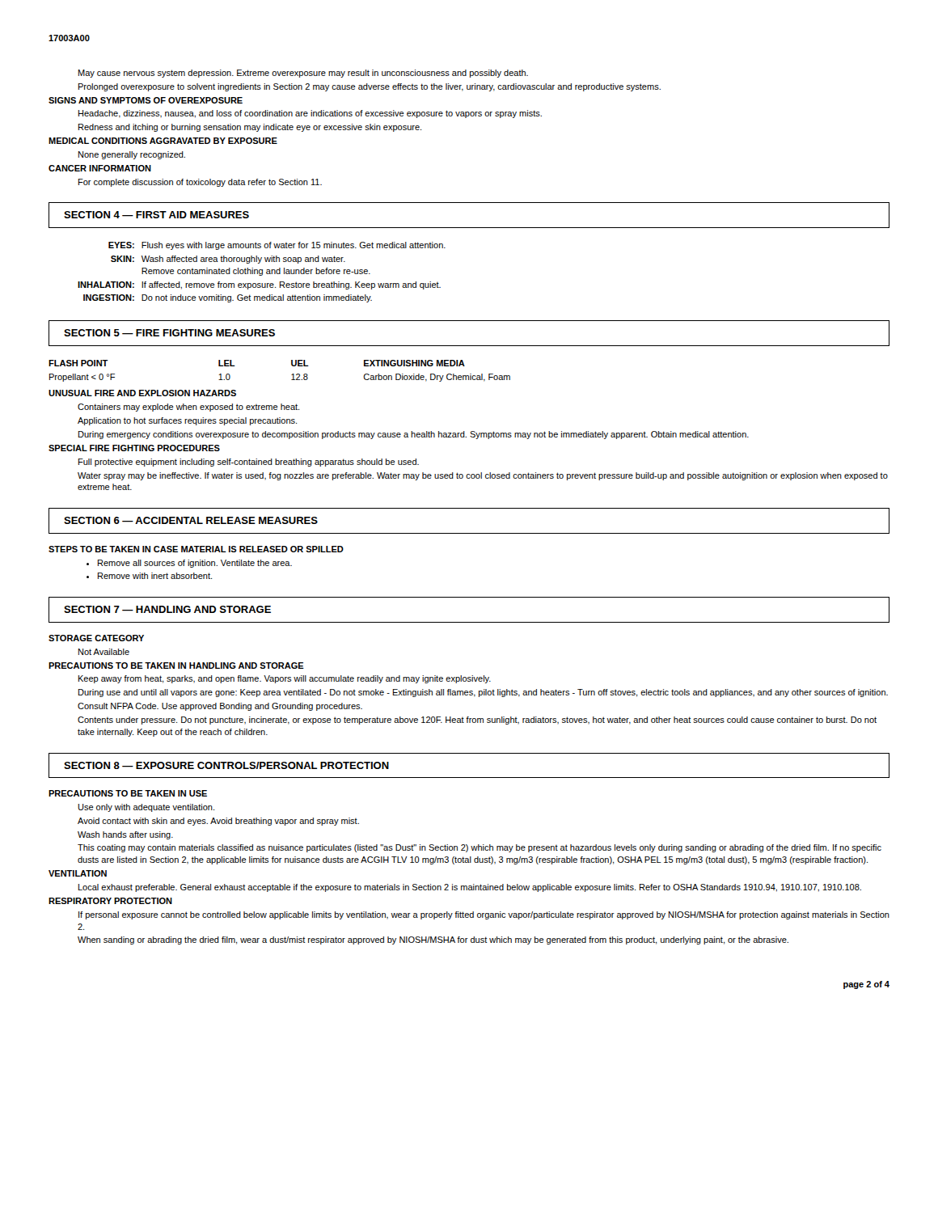17003A00
May cause nervous system depression. Extreme overexposure may result in unconsciousness and possibly death.
Prolonged overexposure to solvent ingredients in Section 2 may cause adverse effects to the liver, urinary, cardiovascular and reproductive systems.
SIGNS AND SYMPTOMS OF OVEREXPOSURE
Headache, dizziness, nausea, and loss of coordination are indications of excessive exposure to vapors or spray mists.
Redness and itching or burning sensation may indicate eye or excessive skin exposure.
MEDICAL CONDITIONS AGGRAVATED BY EXPOSURE
None generally recognized.
CANCER INFORMATION
For complete discussion of toxicology data refer to Section 11.
SECTION 4 — FIRST AID MEASURES
| EYES: | Flush eyes with large amounts of water for 15 minutes. Get medical attention. |
| SKIN: | Wash affected area thoroughly with soap and water. Remove contaminated clothing and launder before re-use. |
| INHALATION: | If affected, remove from exposure. Restore breathing. Keep warm and quiet. |
| INGESTION: | Do not induce vomiting. Get medical attention immediately. |
SECTION 5 — FIRE FIGHTING MEASURES
| FLASH POINT | LEL | UEL | EXTINGUISHING MEDIA |
| --- | --- | --- | --- |
| Propellant < 0 °F | 1.0 | 12.8 | Carbon Dioxide, Dry Chemical, Foam |
UNUSUAL FIRE AND EXPLOSION HAZARDS
Containers may explode when exposed to extreme heat.
Application to hot surfaces requires special precautions.
During emergency conditions overexposure to decomposition products may cause a health hazard. Symptoms may not be immediately apparent. Obtain medical attention.
SPECIAL FIRE FIGHTING PROCEDURES
Full protective equipment including self-contained breathing apparatus should be used.
Water spray may be ineffective. If water is used, fog nozzles are preferable. Water may be used to cool closed containers to prevent pressure build-up and possible autoignition or explosion when exposed to extreme heat.
SECTION 6 — ACCIDENTAL RELEASE MEASURES
STEPS TO BE TAKEN IN CASE MATERIAL IS RELEASED OR SPILLED
Remove all sources of ignition. Ventilate the area.
Remove with inert absorbent.
SECTION 7 — HANDLING AND STORAGE
STORAGE CATEGORY
Not Available
PRECAUTIONS TO BE TAKEN IN HANDLING AND STORAGE
Keep away from heat, sparks, and open flame. Vapors will accumulate readily and may ignite explosively.
During use and until all vapors are gone: Keep area ventilated - Do not smoke - Extinguish all flames, pilot lights, and heaters - Turn off stoves, electric tools and appliances, and any other sources of ignition.
Consult NFPA Code. Use approved Bonding and Grounding procedures.
Contents under pressure. Do not puncture, incinerate, or expose to temperature above 120F. Heat from sunlight, radiators, stoves, hot water, and other heat sources could cause container to burst. Do not take internally. Keep out of the reach of children.
SECTION 8 — EXPOSURE CONTROLS/PERSONAL PROTECTION
PRECAUTIONS TO BE TAKEN IN USE
Use only with adequate ventilation.
Avoid contact with skin and eyes. Avoid breathing vapor and spray mist.
Wash hands after using.
This coating may contain materials classified as nuisance particulates (listed "as Dust" in Section 2) which may be present at hazardous levels only during sanding or abrading of the dried film. If no specific dusts are listed in Section 2, the applicable limits for nuisance dusts are ACGIH TLV 10 mg/m3 (total dust), 3 mg/m3 (respirable fraction), OSHA PEL 15 mg/m3 (total dust), 5 mg/m3 (respirable fraction).
VENTILATION
Local exhaust preferable. General exhaust acceptable if the exposure to materials in Section 2 is maintained below applicable exposure limits. Refer to OSHA Standards 1910.94, 1910.107, 1910.108.
RESPIRATORY PROTECTION
If personal exposure cannot be controlled below applicable limits by ventilation, wear a properly fitted organic vapor/particulate respirator approved by NIOSH/MSHA for protection against materials in Section 2.
When sanding or abrading the dried film, wear a dust/mist respirator approved by NIOSH/MSHA for dust which may be generated from this product, underlying paint, or the abrasive.
page 2 of 4